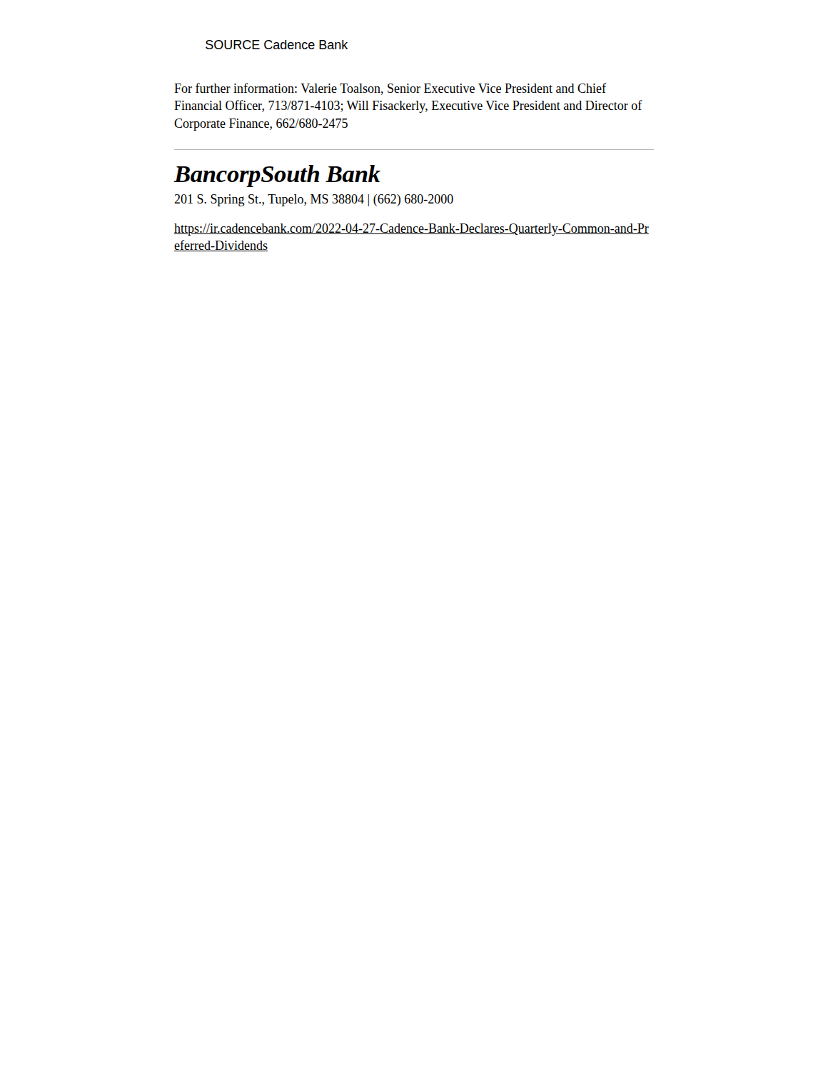SOURCE Cadence Bank
For further information: Valerie Toalson, Senior Executive Vice President and Chief Financial Officer, 713/871-4103; Will Fisackerly, Executive Vice President and Director of Corporate Finance, 662/680-2475
BancorpSouth Bank
201 S. Spring St., Tupelo, MS 38804 | (662) 680-2000
https://ir.cadencebank.com/2022-04-27-Cadence-Bank-Declares-Quarterly-Common-and-Preferred-Dividends